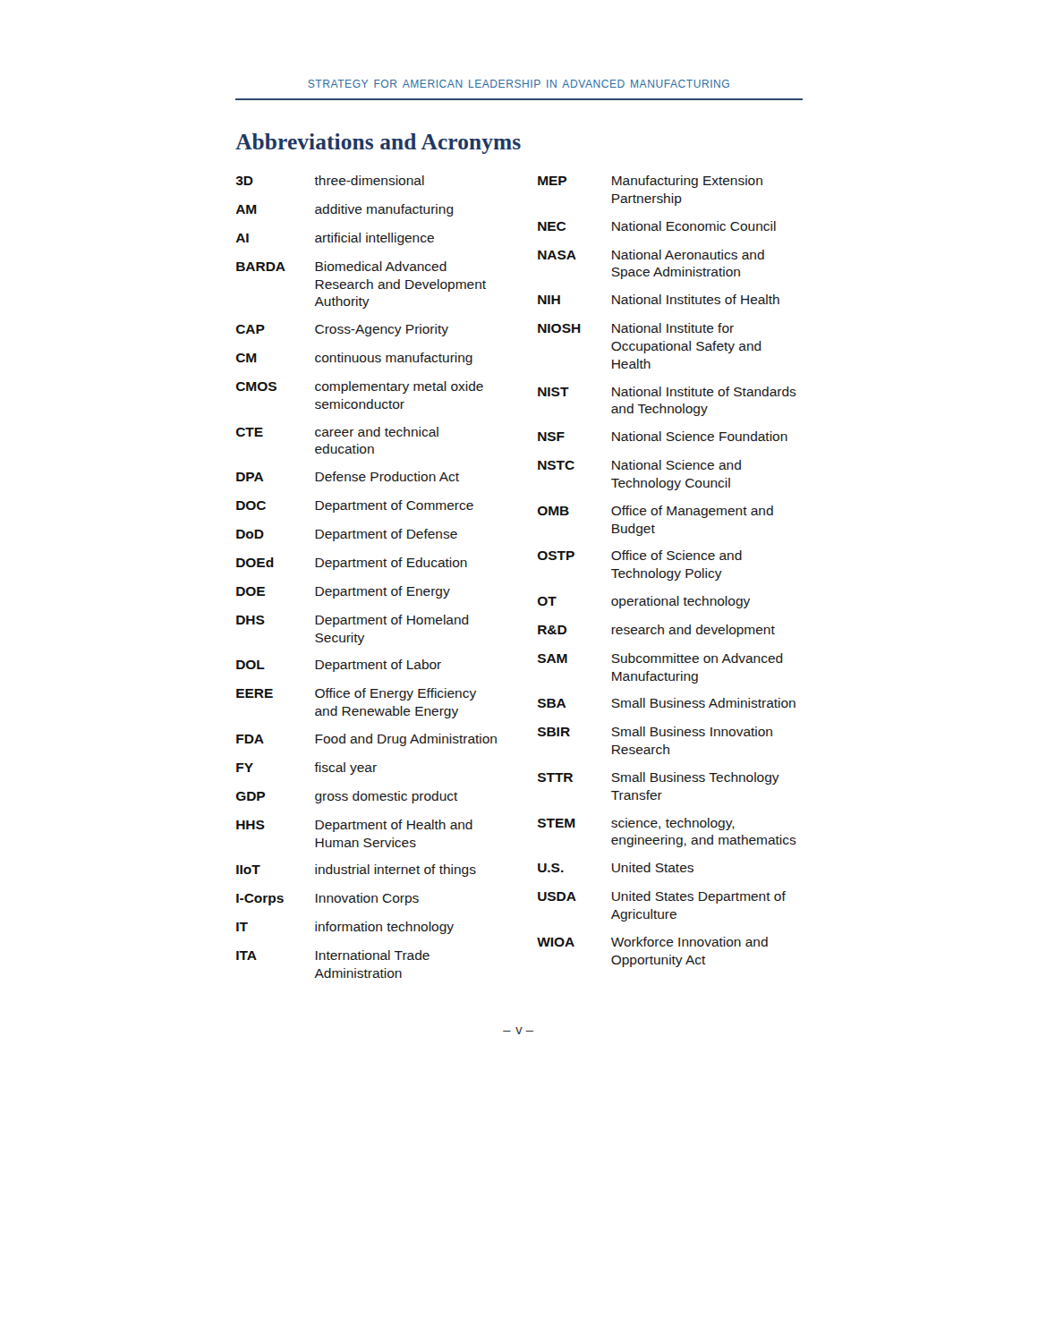STRATEGY FOR AMERICAN LEADERSHIP IN ADVANCED MANUFACTURING
Abbreviations and Acronyms
3D
three-dimensional
AM
additive manufacturing
AI
artificial intelligence
BARDA
Biomedical Advanced Research and Development Authority
CAP
Cross-Agency Priority
CM
continuous manufacturing
CMOS
complementary metal oxide semiconductor
CTE
career and technical education
DPA
Defense Production Act
DOC
Department of Commerce
DoD
Department of Defense
DOEd
Department of Education
DOE
Department of Energy
DHS
Department of Homeland Security
DOL
Department of Labor
EERE
Office of Energy Efficiency and Renewable Energy
FDA
Food and Drug Administration
FY
fiscal year
GDP
gross domestic product
HHS
Department of Health and Human Services
IIoT
industrial internet of things
I-Corps
Innovation Corps
IT
information technology
ITA
International Trade Administration
MEP
Manufacturing Extension Partnership
NEC
National Economic Council
NASA
National Aeronautics and Space Administration
NIH
National Institutes of Health
NIOSH
National Institute for Occupational Safety and Health
NIST
National Institute of Standards and Technology
NSF
National Science Foundation
NSTC
National Science and Technology Council
OMB
Office of Management and Budget
OSTP
Office of Science and Technology Policy
OT
operational technology
R&D
research and development
SAM
Subcommittee on Advanced Manufacturing
SBA
Small Business Administration
SBIR
Small Business Innovation Research
STTR
Small Business Technology Transfer
STEM
science, technology, engineering, and mathematics
U.S.
United States
USDA
United States Department of Agriculture
WIOA
Workforce Innovation and Opportunity Act
– v –